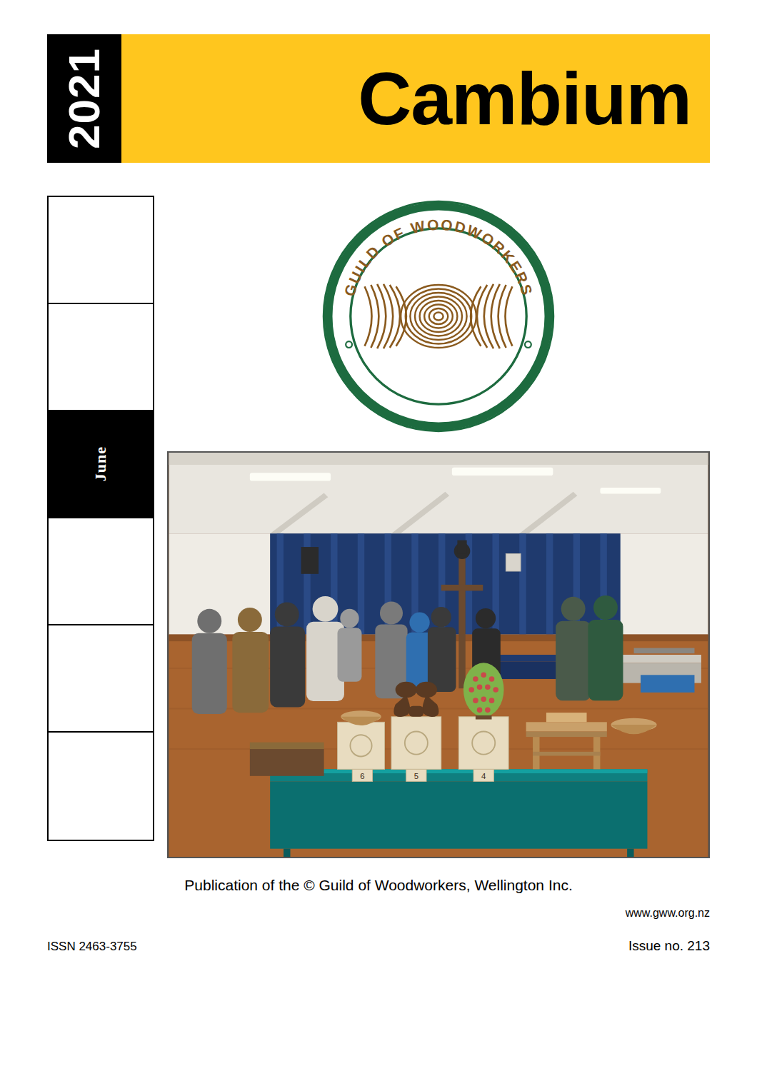2021
Cambium
June
GUILD OF WOODWORKERS WELLINGTON
6 5 4
Publication of the © Guild of Woodworkers, Wellington Inc.
www.gww.org.nz
ISSN 2463-3755 Issue no. 213